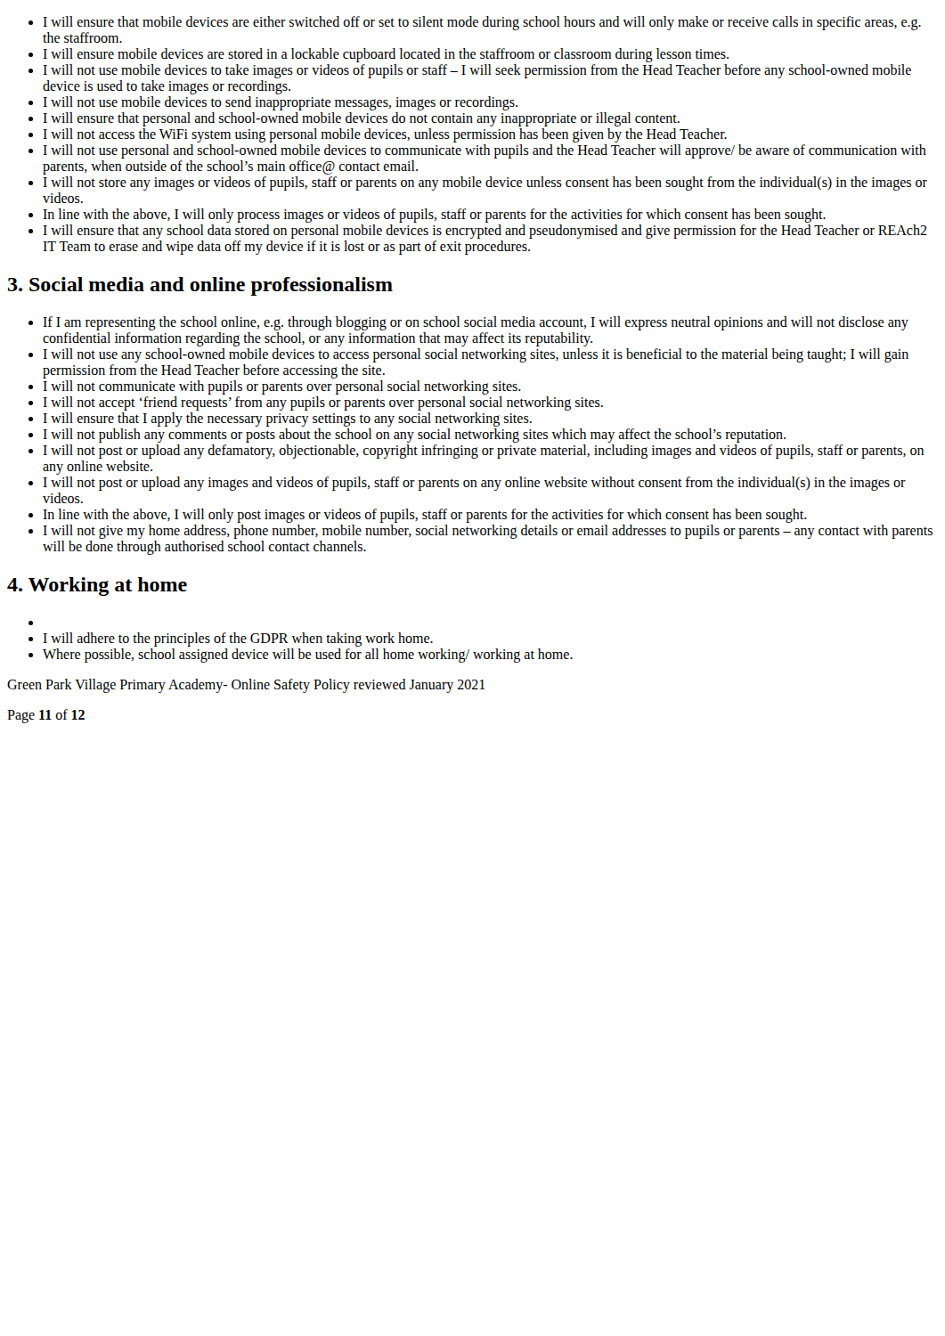I will ensure that mobile devices are either switched off or set to silent mode during school hours and will only make or receive calls in specific areas, e.g. the staffroom.
I will ensure mobile devices are stored in a lockable cupboard located in the staffroom or classroom during lesson times.
I will not use mobile devices to take images or videos of pupils or staff – I will seek permission from the Head Teacher before any school-owned mobile device is used to take images or recordings.
I will not use mobile devices to send inappropriate messages, images or recordings.
I will ensure that personal and school-owned mobile devices do not contain any inappropriate or illegal content.
I will not access the WiFi system using personal mobile devices, unless permission has been given by the Head Teacher.
I will not use personal and school-owned mobile devices to communicate with pupils and the Head Teacher will approve/ be aware of communication with parents, when outside of the school’s main office@ contact email.
I will not store any images or videos of pupils, staff or parents on any mobile device unless consent has been sought from the individual(s) in the images or videos.
In line with the above, I will only process images or videos of pupils, staff or parents for the activities for which consent has been sought.
I will ensure that any school data stored on personal mobile devices is encrypted and pseudonymised and give permission for the Head Teacher or REAch2 IT Team to erase and wipe data off my device if it is lost or as part of exit procedures.
3. Social media and online professionalism
If I am representing the school online, e.g. through blogging or on school social media account, I will express neutral opinions and will not disclose any confidential information regarding the school, or any information that may affect its reputability.
I will not use any school-owned mobile devices to access personal social networking sites, unless it is beneficial to the material being taught; I will gain permission from the Head Teacher before accessing the site.
I will not communicate with pupils or parents over personal social networking sites.
I will not accept ‘friend requests’ from any pupils or parents over personal social networking sites.
I will ensure that I apply the necessary privacy settings to any social networking sites.
I will not publish any comments or posts about the school on any social networking sites which may affect the school’s reputation.
I will not post or upload any defamatory, objectionable, copyright infringing or private material, including images and videos of pupils, staff or parents, on any online website.
I will not post or upload any images and videos of pupils, staff or parents on any online website without consent from the individual(s) in the images or videos.
In line with the above, I will only post images or videos of pupils, staff or parents for the activities for which consent has been sought.
I will not give my home address, phone number, mobile number, social networking details or email addresses to pupils or parents – any contact with parents will be done through authorised school contact channels.
4. Working at home
I will adhere to the principles of the GDPR when taking work home.
Where possible, school assigned device will be used for all home working/ working at home.
Green Park Village Primary Academy- Online Safety Policy reviewed January 2021
Page 11 of 12